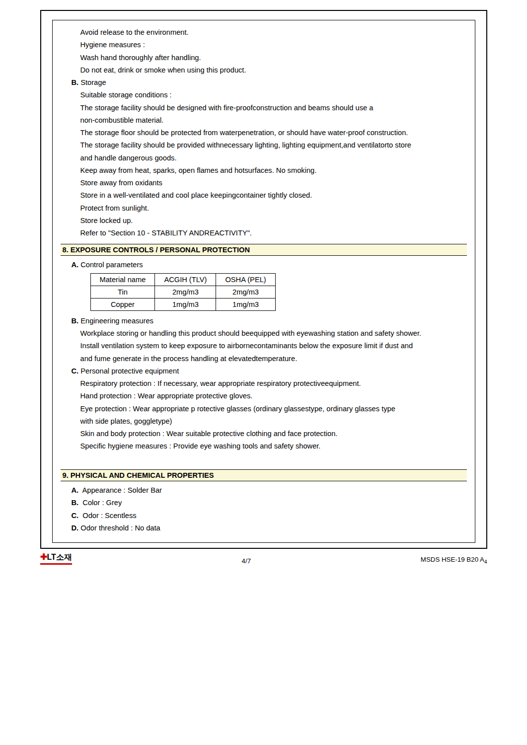Avoid release to the environment.
Hygiene measures :
Wash hand thoroughly after handling.
Do not eat, drink or smoke when using this product.
B. Storage
Suitable storage conditions :
The storage facility should be designed with fire-proofconstruction and beams should use a
non-combustible material.
The storage floor should be protected from waterpenetration, or should have water-proof construction.
The storage facility should be provided withnecessary lighting, lighting equipment,and ventilatorto store
and handle dangerous goods.
Keep away from heat, sparks, open flames and hotsurfaces. No smoking.
Store away from oxidants
Store in a well-ventilated and cool place keepingcontainer tightly closed.
Protect from sunlight.
Store locked up.
Refer to "Section 10 - STABILITY ANDREACTIVITY".
8. EXPOSURE CONTROLS / PERSONAL PROTECTION
A. Control parameters
| Material name | ACGIH (TLV) | OSHA (PEL) |
| Tin | 2mg/m3 | 2mg/m3 |
| Copper | 1mg/m3 | 1mg/m3 |
B. Engineering measures
Workplace storing or handling this product should beequipped with eyewashing station and safety shower.
Install ventilation system to keep exposure to airbornecontaminants below the exposure limit if dust and
and fume generate in the process handling at elevatedtemperature.
C. Personal protective equipment
Respiratory protection : If necessary, wear appropriate respiratory protectiveequipment.
Hand protection : Wear appropriate protective gloves.
Eye protection : Wear appropriate p rotective glasses (ordinary glassestype, ordinary glasses type
with side plates, goggletype)
Skin and body protection : Wear suitable protective clothing and face protection.
Specific hygiene measures : Provide eye washing tools and safety shower.
9. PHYSICAL AND CHEMICAL PROPERTIES
A. Appearance : Solder Bar
B. Color : Grey
C. Odor : Scentless
D. Odor threshold : No data
✚LT소재
4/7
MSDS HSE-19 B20 A4